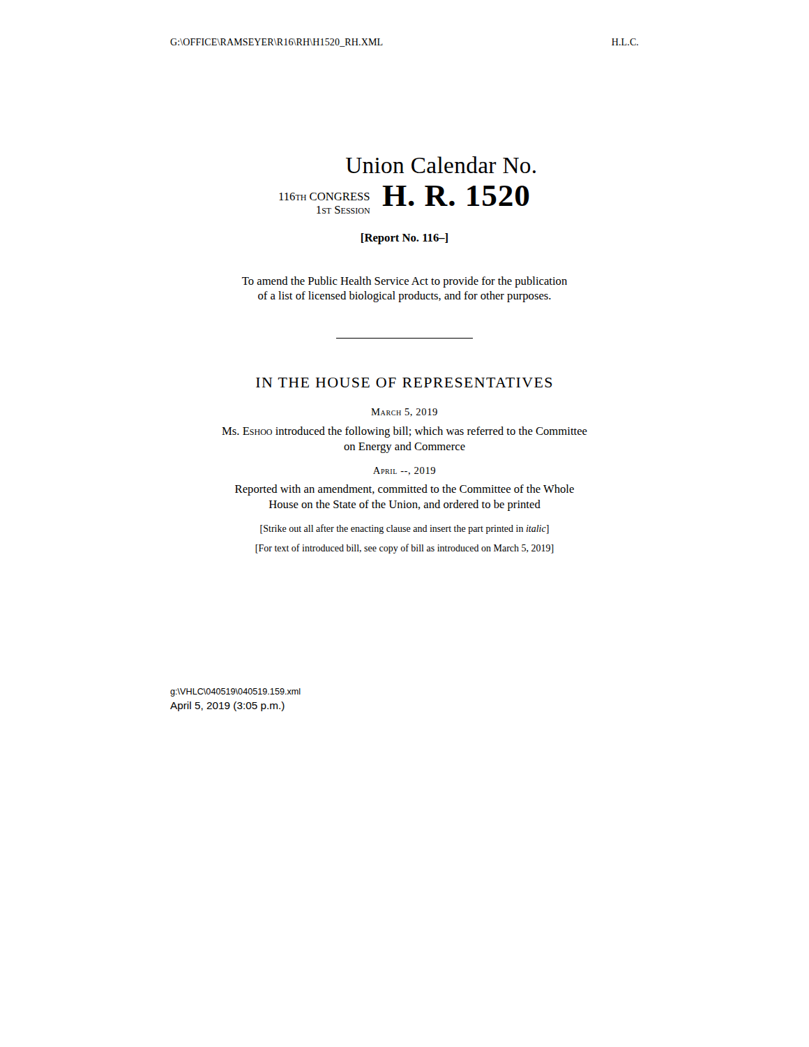G:\OFFICE\RAMSEYER\R16\RH\H1520_RH.XML
H.L.C.
Union Calendar No.
116th CONGRESS
1st Session
H. R. 1520
[Report No. 116–]
To amend the Public Health Service Act to provide for the publication
of a list of licensed biological products, and for other purposes.
IN THE HOUSE OF REPRESENTATIVES
March 5, 2019
Ms. Eshoo introduced the following bill; which was referred to the Committee
on Energy and Commerce
April --, 2019
Reported with an amendment, committed to the Committee of the Whole
House on the State of the Union, and ordered to be printed
[Strike out all after the enacting clause and insert the part printed in italic]
[For text of introduced bill, see copy of bill as introduced on March 5, 2019]
g:\VHLC\040519\040519.159.xml
April 5, 2019 (3:05 p.m.)